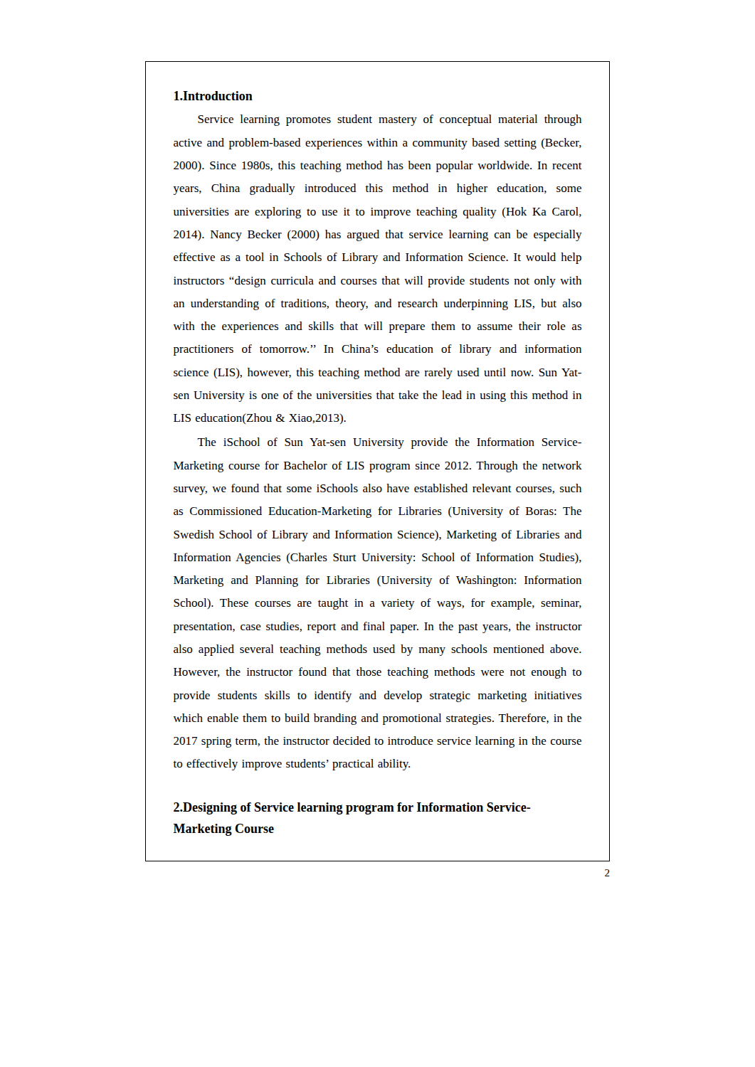1.Introduction
Service learning promotes student mastery of conceptual material through active and problem-based experiences within a community based setting (Becker, 2000). Since 1980s, this teaching method has been popular worldwide. In recent years, China gradually introduced this method in higher education, some universities are exploring to use it to improve teaching quality (Hok Ka Carol, 2014). Nancy Becker (2000) has argued that service learning can be especially effective as a tool in Schools of Library and Information Science. It would help instructors “design curricula and courses that will provide students not only with an understanding of traditions, theory, and research underpinning LIS, but also with the experiences and skills that will prepare them to assume their role as practitioners of tomorrow.’’ In China’s education of library and information science (LIS), however, this teaching method are rarely used until now. Sun Yat-sen University is one of the universities that take the lead in using this method in LIS education(Zhou & Xiao,2013).
The iSchool of Sun Yat-sen University provide the Information Service-Marketing course for Bachelor of LIS program since 2012. Through the network survey, we found that some iSchools also have established relevant courses, such as Commissioned Education-Marketing for Libraries (University of Boras: The Swedish School of Library and Information Science), Marketing of Libraries and Information Agencies (Charles Sturt University: School of Information Studies), Marketing and Planning for Libraries (University of Washington: Information School). These courses are taught in a variety of ways, for example, seminar, presentation, case studies, report and final paper. In the past years, the instructor also applied several teaching methods used by many schools mentioned above. However, the instructor found that those teaching methods were not enough to provide students skills to identify and develop strategic marketing initiatives which enable them to build branding and promotional strategies. Therefore, in the 2017 spring term, the instructor decided to introduce service learning in the course to effectively improve students’ practical ability.
2.Designing of Service learning program for Information Service-Marketing Course
2